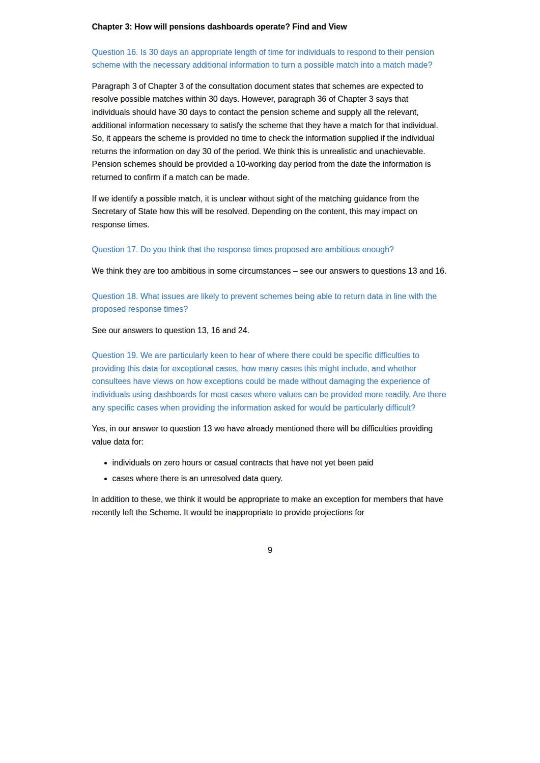Chapter 3: How will pensions dashboards operate? Find and View
Question 16. Is 30 days an appropriate length of time for individuals to respond to their pension scheme with the necessary additional information to turn a possible match into a match made?
Paragraph 3 of Chapter 3 of the consultation document states that schemes are expected to resolve possible matches within 30 days. However, paragraph 36 of Chapter 3 says that individuals should have 30 days to contact the pension scheme and supply all the relevant, additional information necessary to satisfy the scheme that they have a match for that individual. So, it appears the scheme is provided no time to check the information supplied if the individual returns the information on day 30 of the period. We think this is unrealistic and unachievable. Pension schemes should be provided a 10-working day period from the date the information is returned to confirm if a match can be made.
If we identify a possible match, it is unclear without sight of the matching guidance from the Secretary of State how this will be resolved. Depending on the content, this may impact on response times.
Question 17. Do you think that the response times proposed are ambitious enough?
We think they are too ambitious in some circumstances – see our answers to questions 13 and 16.
Question 18. What issues are likely to prevent schemes being able to return data in line with the proposed response times?
See our answers to question 13, 16 and 24.
Question 19. We are particularly keen to hear of where there could be specific difficulties to providing this data for exceptional cases, how many cases this might include, and whether consultees have views on how exceptions could be made without damaging the experience of individuals using dashboards for most cases where values can be provided more readily. Are there any specific cases when providing the information asked for would be particularly difficult?
Yes, in our answer to question 13 we have already mentioned there will be difficulties providing value data for:
individuals on zero hours or casual contracts that have not yet been paid
cases where there is an unresolved data query.
In addition to these, we think it would be appropriate to make an exception for members that have recently left the Scheme. It would be inappropriate to provide projections for
9